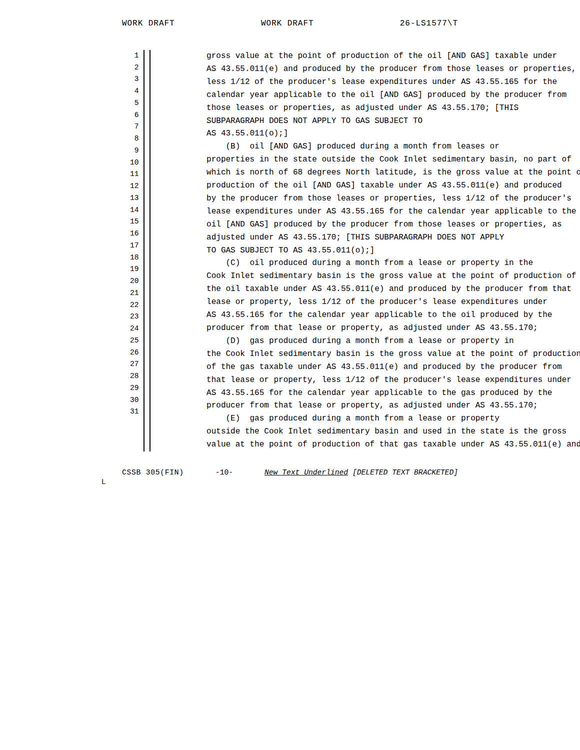WORK DRAFT
WORK DRAFT
26-LS1577\T
1
2
3
4
5
6
7
8
9
10
11
12
13
14
15
16
17
18
19
20
21
22
23
24
25
26
27
28
29
30
31
gross value at the point of production of the oil [AND GAS] taxable under
AS 43.55.011(e) and produced by the producer from those leases or properties,
less 1/12 of the producer's lease expenditures under AS 43.55.165 for the
calendar year applicable to the oil [AND GAS] produced by the producer from
those leases or properties, as adjusted under AS 43.55.170; [THIS
SUBPARAGRAPH DOES NOT APPLY TO GAS SUBJECT TO
AS 43.55.011(o);]
(B) oil [AND GAS] produced during a month from leases or
properties in the state outside the Cook Inlet sedimentary basin, no part of
which is north of 68 degrees North latitude, is the gross value at the point of
production of the oil [AND GAS] taxable under AS 43.55.011(e) and produced
by the producer from those leases or properties, less 1/12 of the producer's
lease expenditures under AS 43.55.165 for the calendar year applicable to the
oil [AND GAS] produced by the producer from those leases or properties, as
adjusted under AS 43.55.170; [THIS SUBPARAGRAPH DOES NOT APPLY
TO GAS SUBJECT TO AS 43.55.011(o);]
(C) oil produced during a month from a lease or property in the
Cook Inlet sedimentary basin is the gross value at the point of production of
the oil taxable under AS 43.55.011(e) and produced by the producer from that
lease or property, less 1/12 of the producer's lease expenditures under
AS 43.55.165 for the calendar year applicable to the oil produced by the
producer from that lease or property, as adjusted under AS 43.55.170;
(D) gas produced during a month from a lease or property in
the Cook Inlet sedimentary basin is the gross value at the point of production
of the gas taxable under AS 43.55.011(e) and produced by the producer from
that lease or property, less 1/12 of the producer's lease expenditures under
AS 43.55.165 for the calendar year applicable to the gas produced by the
producer from that lease or property, as adjusted under AS 43.55.170;
(E) gas produced during a month from a lease or property
outside the Cook Inlet sedimentary basin and used in the state is the gross
value at the point of production of that gas taxable under AS 43.55.011(e) and
CSSB 305(FIN)
-10-
New Text Underlined [DELETED TEXT BRACKETED]
L